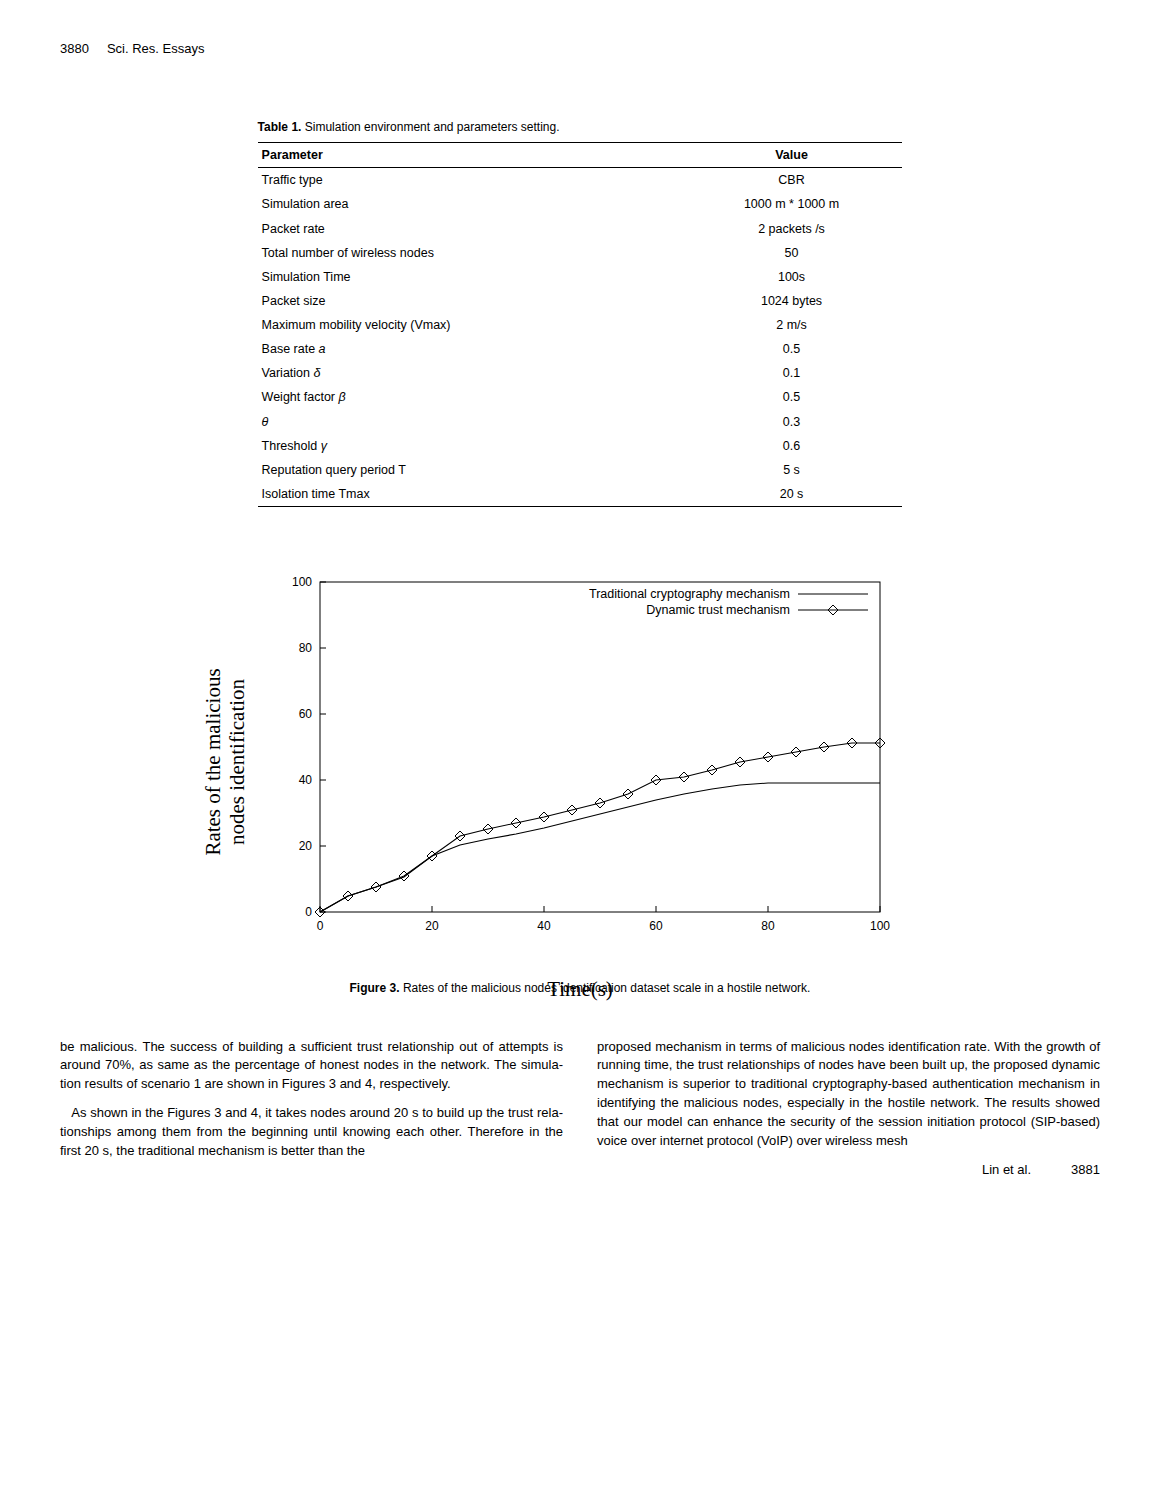3880 Sci. Res. Essays
Table 1. Simulation environment and parameters setting.
| Parameter | Value |
| --- | --- |
| Traffic type | CBR |
| Simulation area | 1000 m * 1000 m |
| Packet rate | 2 packets /s |
| Total number of wireless nodes | 50 |
| Simulation Time | 100s |
| Packet size | 1024 bytes |
| Maximum mobility velocity (Vmax) | 2 m/s |
| Base rate a | 0.5 |
| Variation δ | 0.1 |
| Weight factor β | 0.5 |
| θ | 0.3 |
| Threshold γ | 0.6 |
| Reputation query period T | 5 s |
| Isolation time Tmax | 20 s |
Rates of the malicious
nodes identification
0 20 40 60 80 100 0 20 40 60 80 100 Traditional cryptography mechanism Dynamic trust mechanism
Time(s)
Figure 3. Rates of the malicious nodes identification dataset scale in a hostile network.
be malicious. The success of building a sufficient trust relationship out of attempts is around 70%, as same as the percentage of honest nodes in the network. The simulation results of scenario 1 are shown in Figures 3 and 4, respectively.
As shown in the Figures 3 and 4, it takes nodes around 20 s to build up the trust relationships among them from the beginning until knowing each other. Therefore in the first 20 s, the traditional mechanism is better than the
proposed mechanism in terms of malicious nodes identification rate. With the growth of running time, the trust relationships of nodes have been built up, the proposed dynamic mechanism is superior to traditional cryptography-based authentication mechanism in identifying the malicious nodes, especially in the hostile network. The results showed that our model can enhance the security of the session initiation protocol (SIP-based) voice over internet protocol (VoIP) over wireless mesh
Lin et al. 3881